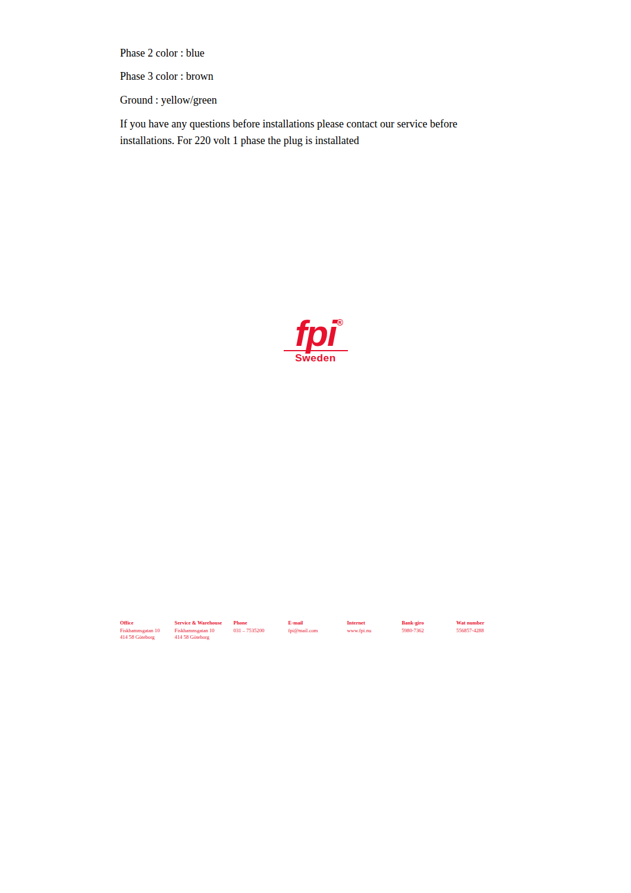Phase 2 color : blue
Phase 3 color : brown
Ground : yellow/green
If you have any questions before installations please contact our service before installations. For 220 volt 1 phase the plug is installated
fpi®
Sweden
| Office | Service & Warehouse | Phone | E-mail | Internet | Bank-giro | Wat number |
| Fiskhamnsgatan 10 414 58 Göteborg | Fiskhamnsgatan 10 414 58 Göteborg | 031 – 7535200 | fpi@mail.com | www.fpi.nu | 5980-7362 | 556857-4288 |